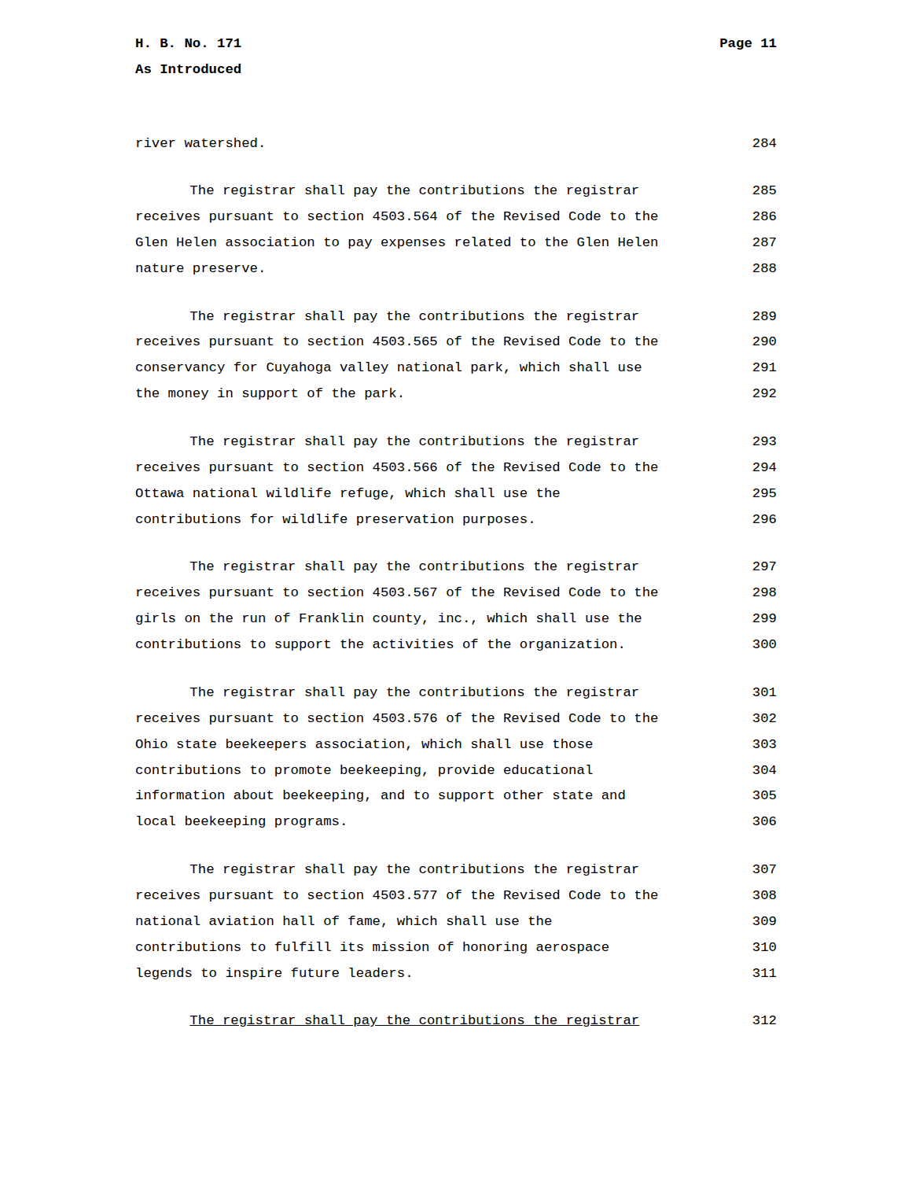H. B. No. 171 As Introduced
Page 11
river watershed. 284
The registrar shall pay the contributions the registrar 285
receives pursuant to section 4503.564 of the Revised Code to the 286
Glen Helen association to pay expenses related to the Glen Helen 287
nature preserve. 288
The registrar shall pay the contributions the registrar 289
receives pursuant to section 4503.565 of the Revised Code to the 290
conservancy for Cuyahoga valley national park, which shall use 291
the money in support of the park. 292
The registrar shall pay the contributions the registrar 293
receives pursuant to section 4503.566 of the Revised Code to the 294
Ottawa national wildlife refuge, which shall use the 295
contributions for wildlife preservation purposes. 296
The registrar shall pay the contributions the registrar 297
receives pursuant to section 4503.567 of the Revised Code to the 298
girls on the run of Franklin county, inc., which shall use the 299
contributions to support the activities of the organization. 300
The registrar shall pay the contributions the registrar 301
receives pursuant to section 4503.576 of the Revised Code to the 302
Ohio state beekeepers association, which shall use those 303
contributions to promote beekeeping, provide educational 304
information about beekeeping, and to support other state and 305
local beekeeping programs. 306
The registrar shall pay the contributions the registrar 307
receives pursuant to section 4503.577 of the Revised Code to the 308
national aviation hall of fame, which shall use the 309
contributions to fulfill its mission of honoring aerospace 310
legends to inspire future leaders. 311
The registrar shall pay the contributions the registrar 312